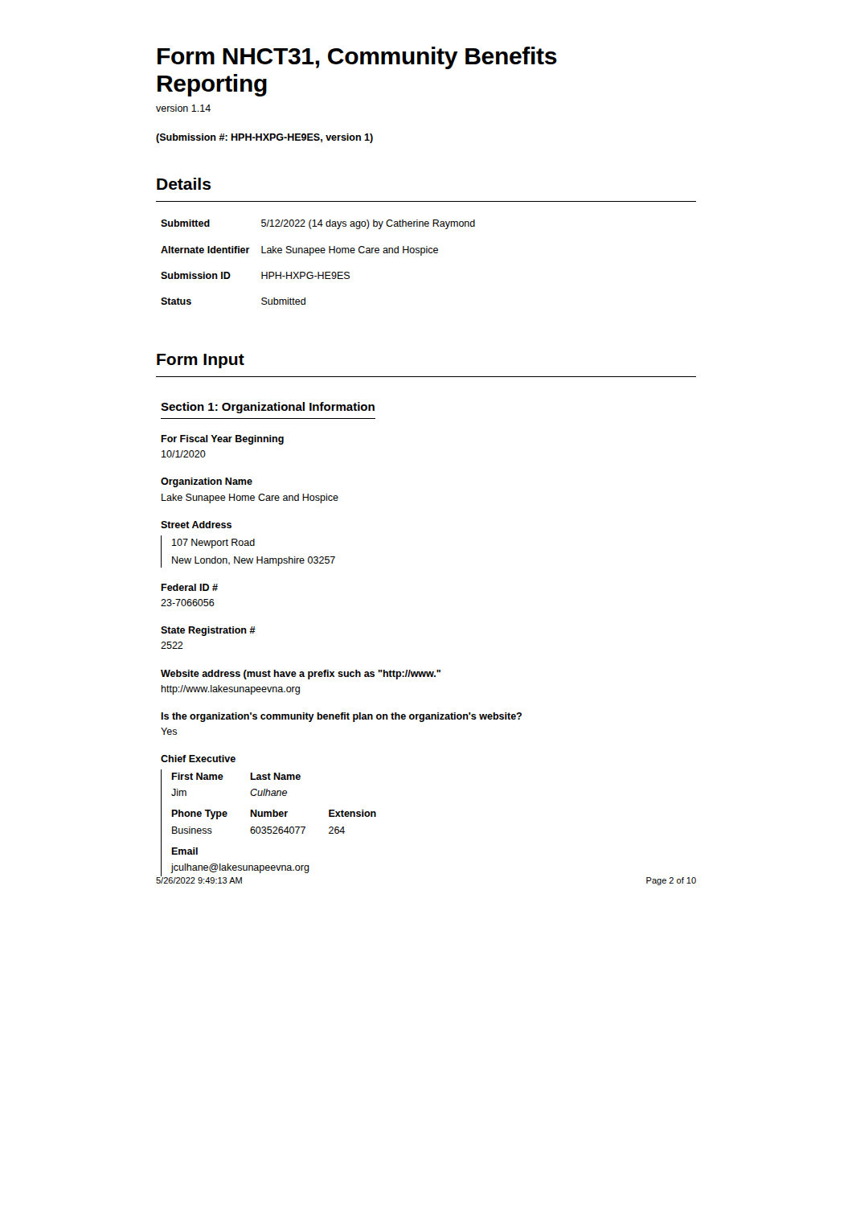Form NHCT31, Community Benefits
Reporting
version 1.14
(Submission #: HPH-HXPG-HE9ES, version 1)
Details
| Submitted | 5/12/2022 (14 days ago) by Catherine Raymond |
| Alternate Identifier | Lake Sunapee Home Care and Hospice |
| Submission ID | HPH-HXPG-HE9ES |
| Status | Submitted |
Form Input
Section 1: Organizational Information
For Fiscal Year Beginning
10/1/2020
Organization Name
Lake Sunapee Home Care and Hospice
Street Address
107 Newport Road
New London, New Hampshire 03257
Federal ID #
23-7066056
State Registration #
2522
Website address (must have a prefix such as "http://www."
http://www.lakesunapeevna.org
Is the organization's community benefit plan on the organization's website?
Yes
Chief Executive
| First Name | Last Name | |
| Jim | Culhane | |
| Phone Type | Number | Extension |
| Business | 6035264077 | 264 |
| Email |
| jculhane@lakesunapeevna.org |
5/26/2022 9:49:13 AM Page 2 of 10